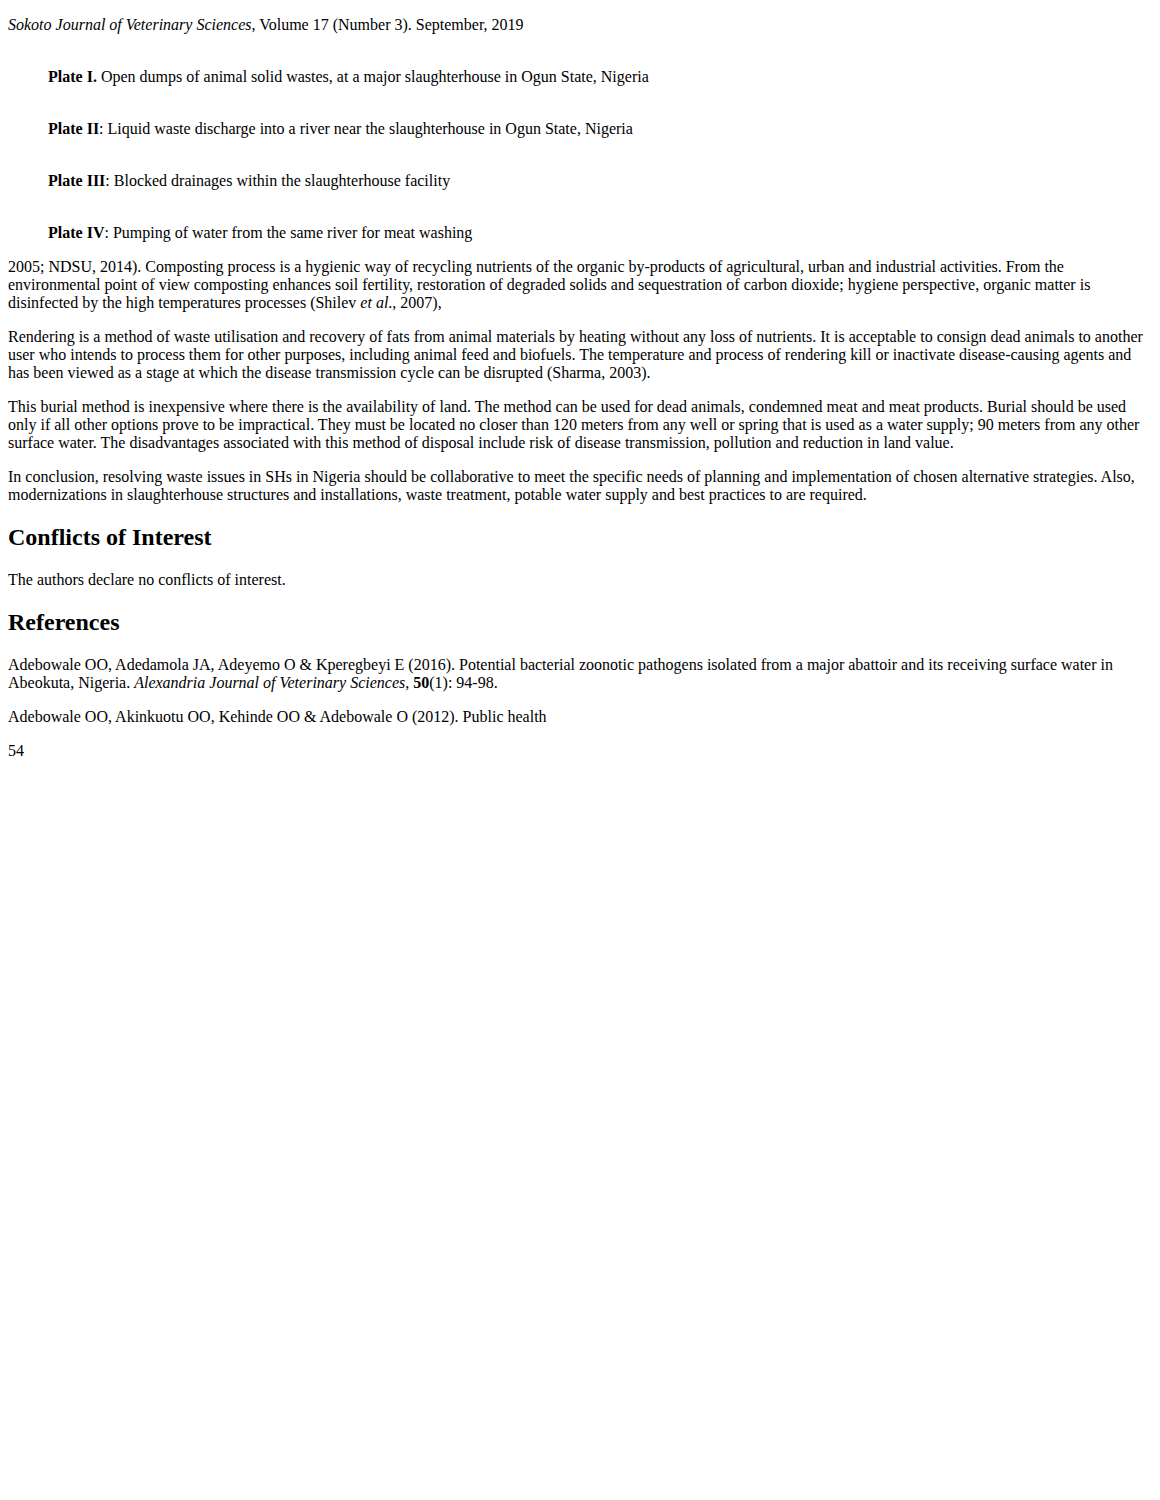Sokoto Journal of Veterinary Sciences, Volume 17 (Number 3). September, 2019
Plate I. Open dumps of animal solid wastes, at a major slaughterhouse in Ogun State, Nigeria
Plate II: Liquid waste discharge into a river near the slaughterhouse in Ogun State, Nigeria
Plate III: Blocked drainages within the slaughterhouse facility
Plate IV: Pumping of water from the same river for meat washing
2005; NDSU, 2014). Composting process is a hygienic way of recycling nutrients of the organic by-products of agricultural, urban and industrial activities. From the environmental point of view composting enhances soil fertility, restoration of degraded solids and sequestration of carbon dioxide; hygiene perspective, organic matter is disinfected by the high temperatures processes (Shilev et al., 2007),
Rendering is a method of waste utilisation and recovery of fats from animal materials by heating without any loss of nutrients. It is acceptable to consign dead animals to another user who intends to process them for other purposes, including animal feed and biofuels. The temperature and process of rendering kill or inactivate disease-causing agents and has been viewed as a stage at which the disease transmission cycle can be disrupted (Sharma, 2003).
This burial method is inexpensive where there is the availability of land. The method can be used for dead animals, condemned meat and meat products. Burial should be used only if all other options prove to be impractical. They must be located no closer than 120 meters from any well or spring that is used as a water supply; 90 meters from any other surface water. The disadvantages associated with this method of disposal include risk of disease transmission, pollution and reduction in land value.
In conclusion, resolving waste issues in SHs in Nigeria should be collaborative to meet the specific needs of planning and implementation of chosen alternative strategies. Also, modernizations in slaughterhouse structures and installations, waste treatment, potable water supply and best practices to are required.
Conflicts of Interest
The authors declare no conflicts of interest.
References
Adebowale OO, Adedamola JA, Adeyemo O & Kperegbeyi E (2016). Potential bacterial zoonotic pathogens isolated from a major abattoir and its receiving surface water in Abeokuta, Nigeria. Alexandria Journal of Veterinary Sciences, 50(1): 94-98.
Adebowale OO, Akinkuotu OO, Kehinde OO & Adebowale O (2012). Public health
54